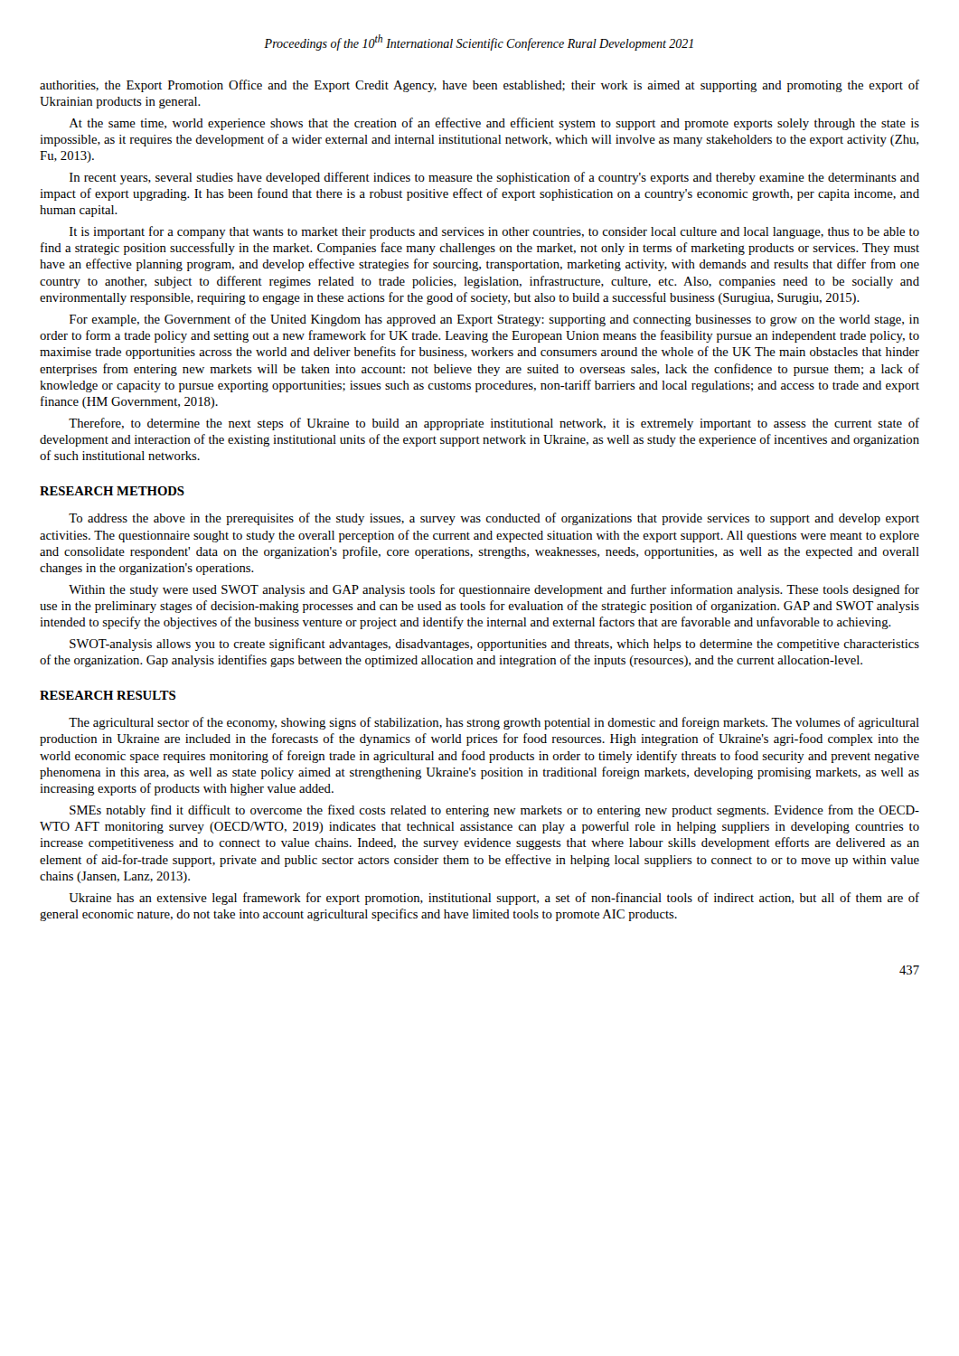Proceedings of the 10th International Scientific Conference Rural Development 2021
authorities, the Export Promotion Office and the Export Credit Agency, have been established; their work is aimed at supporting and promoting the export of Ukrainian products in general.
At the same time, world experience shows that the creation of an effective and efficient system to support and promote exports solely through the state is impossible, as it requires the development of a wider external and internal institutional network, which will involve as many stakeholders to the export activity (Zhu, Fu, 2013).
In recent years, several studies have developed different indices to measure the sophistication of a country's exports and thereby examine the determinants and impact of export upgrading. It has been found that there is a robust positive effect of export sophistication on a country's economic growth, per capita income, and human capital.
It is important for a company that wants to market their products and services in other countries, to consider local culture and local language, thus to be able to find a strategic position successfully in the market. Companies face many challenges on the market, not only in terms of marketing products or services. They must have an effective planning program, and develop effective strategies for sourcing, transportation, marketing activity, with demands and results that differ from one country to another, subject to different regimes related to trade policies, legislation, infrastructure, culture, etc. Also, companies need to be socially and environmentally responsible, requiring to engage in these actions for the good of society, but also to build a successful business (Surugiua, Surugiu, 2015).
For example, the Government of the United Kingdom has approved an Export Strategy: supporting and connecting businesses to grow on the world stage, in order to form a trade policy and setting out a new framework for UK trade. Leaving the European Union means the feasibility pursue an independent trade policy, to maximise trade opportunities across the world and deliver benefits for business, workers and consumers around the whole of the UK The main obstacles that hinder enterprises from entering new markets will be taken into account: not believe they are suited to overseas sales, lack the confidence to pursue them; a lack of knowledge or capacity to pursue exporting opportunities; issues such as customs procedures, non-tariff barriers and local regulations; and access to trade and export finance (HM Government, 2018).
Therefore, to determine the next steps of Ukraine to build an appropriate institutional network, it is extremely important to assess the current state of development and interaction of the existing institutional units of the export support network in Ukraine, as well as study the experience of incentives and organization of such institutional networks.
Research methods
To address the above in the prerequisites of the study issues, a survey was conducted of organizations that provide services to support and develop export activities. The questionnaire sought to study the overall perception of the current and expected situation with the export support. All questions were meant to explore and consolidate respondent' data on the organization's profile, core operations, strengths, weaknesses, needs, opportunities, as well as the expected and overall changes in the organization's operations.
Within the study were used SWOT analysis and GAP analysis tools for questionnaire development and further information analysis. These tools designed for use in the preliminary stages of decision-making processes and can be used as tools for evaluation of the strategic position of organization. GAP and SWOT analysis intended to specify the objectives of the business venture or project and identify the internal and external factors that are favorable and unfavorable to achieving.
SWOT-analysis allows you to create significant advantages, disadvantages, opportunities and threats, which helps to determine the competitive characteristics of the organization. Gap analysis identifies gaps between the optimized allocation and integration of the inputs (resources), and the current allocation-level.
Research results
The agricultural sector of the economy, showing signs of stabilization, has strong growth potential in domestic and foreign markets. The volumes of agricultural production in Ukraine are included in the forecasts of the dynamics of world prices for food resources. High integration of Ukraine's agri-food complex into the world economic space requires monitoring of foreign trade in agricultural and food products in order to timely identify threats to food security and prevent negative phenomena in this area, as well as state policy aimed at strengthening Ukraine's position in traditional foreign markets, developing promising markets, as well as increasing exports of products with higher value added.
SMEs notably find it difficult to overcome the fixed costs related to entering new markets or to entering new product segments. Evidence from the OECD-WTO AFT monitoring survey (OECD/WTO, 2019) indicates that technical assistance can play a powerful role in helping suppliers in developing countries to increase competitiveness and to connect to value chains. Indeed, the survey evidence suggests that where labour skills development efforts are delivered as an element of aid-for-trade support, private and public sector actors consider them to be effective in helping local suppliers to connect to or to move up within value chains (Jansen, Lanz, 2013).
Ukraine has an extensive legal framework for export promotion, institutional support, a set of non-financial tools of indirect action, but all of them are of general economic nature, do not take into account agricultural specifics and have limited tools to promote AIC products.
437